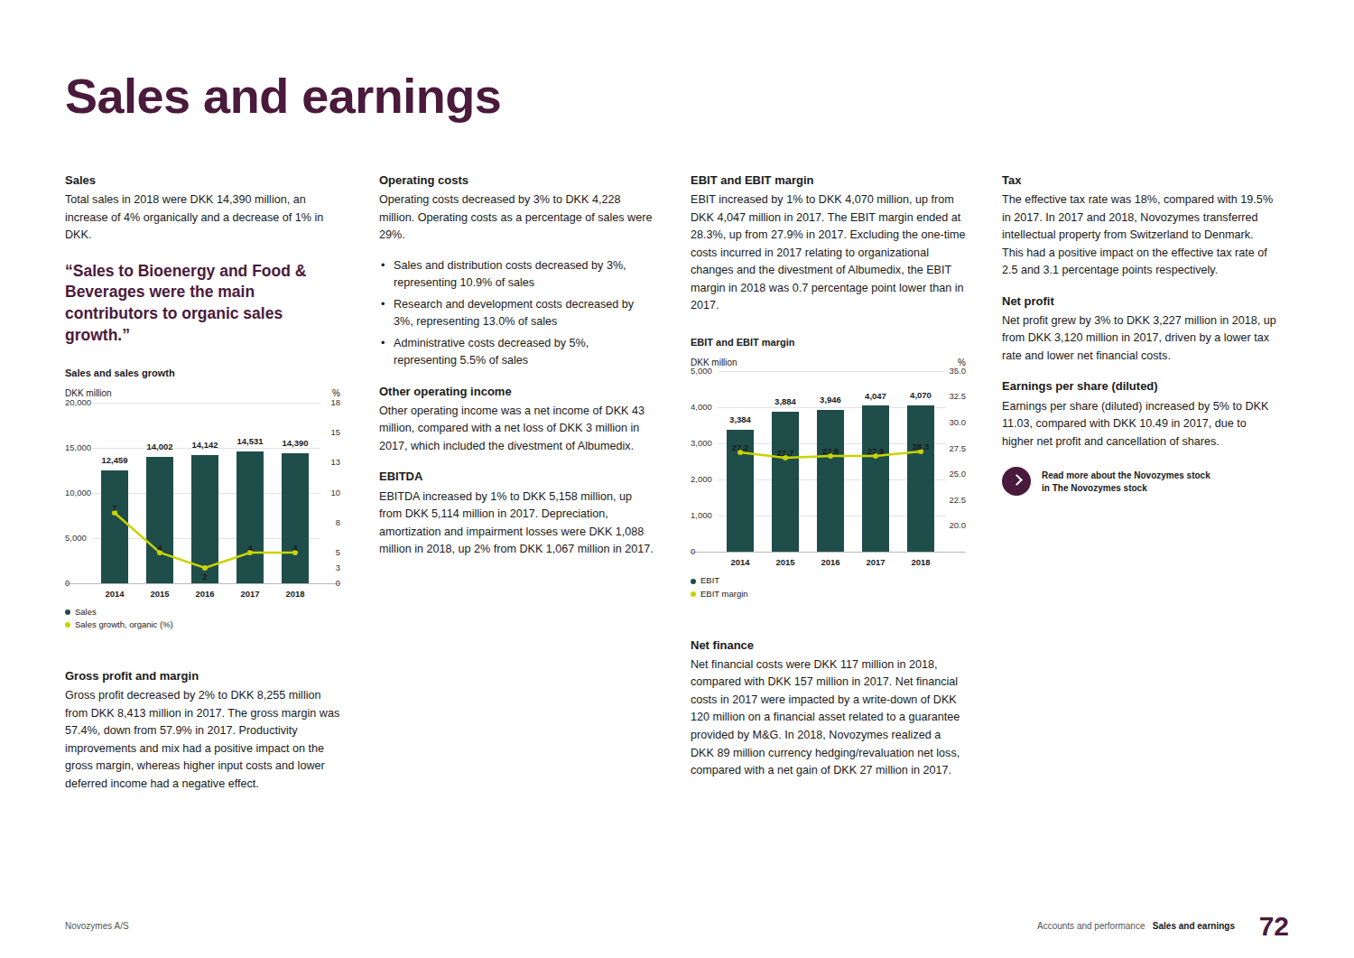Sales and earnings
Sales
Total sales in 2018 were DKK 14,390 million, an increase of 4% organically and a decrease of 1% in DKK.
“Sales to Bioenergy and Food & Beverages were the main contributors to organic sales growth.”
Sales and sales growth
DKK million%
20,000
15,000
10,000
5,000
0
18
15
13
10
8
5
3
0
12,459
14,002
14,142
14,531
14,390
7
4
2
4
4
2014 2015 2016 2017 2018
Sales
Sales growth, organic (%)
Gross profit and margin
Gross profit decreased by 2% to DKK 8,255 million from DKK 8,413 million in 2017. The gross margin was 57.4%, down from 57.9% in 2017. Productivity improvements and mix had a positive impact on the gross margin, whereas higher input costs and lower deferred income had a negative effect.
Operating costs
Operating costs decreased by 3% to DKK 4,228 million. Operating costs as a percentage of sales were 29%.
Sales and distribution costs decreased by 3%, representing 10.9% of sales
Research and development costs decreased by 3%, representing 13.0% of sales
Administrative costs decreased by 5%, representing 5.5% of sales
Other operating income
Other operating income was a net income of DKK 43 million, compared with a net loss of DKK 3 million in 2017, which included the divestment of Albumedix.
EBITDA
EBITDA increased by 1% to DKK 5,158 million, up from DKK 5,114 million in 2017. Depreciation, amortization and impairment losses were DKK 1,088 million in 2018, up 2% from DKK 1,067 million in 2017.
EBIT and EBIT margin
EBIT increased by 1% to DKK 4,070 million, up from DKK 4,047 million in 2017. The EBIT margin ended at 28.3%, up from 27.9% in 2017. Excluding the one-time costs incurred in 2017 relating to organizational changes and the divestment of Albumedix, the EBIT margin in 2018 was 0.7 percentage point lower than in 2017.
EBIT and EBIT margin
DKK million%
5,000
4,000
3,000
2,000
1,000
0
35.0
32.5
30.0
27.5
25.0
22.5
20.0
3,384
3,884
3,946
4,047
4,070
27.2
27.7
27.9
27.9
28.3
2014 2015 2016 2017 2018
EBIT
EBIT margin
Net finance
Net financial costs were DKK 117 million in 2018, compared with DKK 157 million in 2017. Net financial costs in 2017 were impacted by a write-down of DKK 120 million on a financial asset related to a guarantee provided by M&G. In 2018, Novozymes realized a DKK 89 million currency hedging/revaluation net loss, compared with a net gain of DKK 27 million in 2017.
Tax
The effective tax rate was 18%, compared with 19.5% in 2017. In 2017 and 2018, Novozymes transferred intellectual property from Switzerland to Denmark. This had a positive impact on the effective tax rate of 2.5 and 3.1 percentage points respectively.
Net profit
Net profit grew by 3% to DKK 3,227 million in 2018, up from DKK 3,120 million in 2017, driven by a lower tax rate and lower net financial costs.
Earnings per share (diluted)
Earnings per share (diluted) increased by 5% to DKK 11.03, compared with DKK 10.49 in 2017, due to higher net profit and cancellation of shares.
Read more about the Novozymes stock
in The Novozymes stock
Novozymes A/S
Accounts and performance Sales and earnings
72